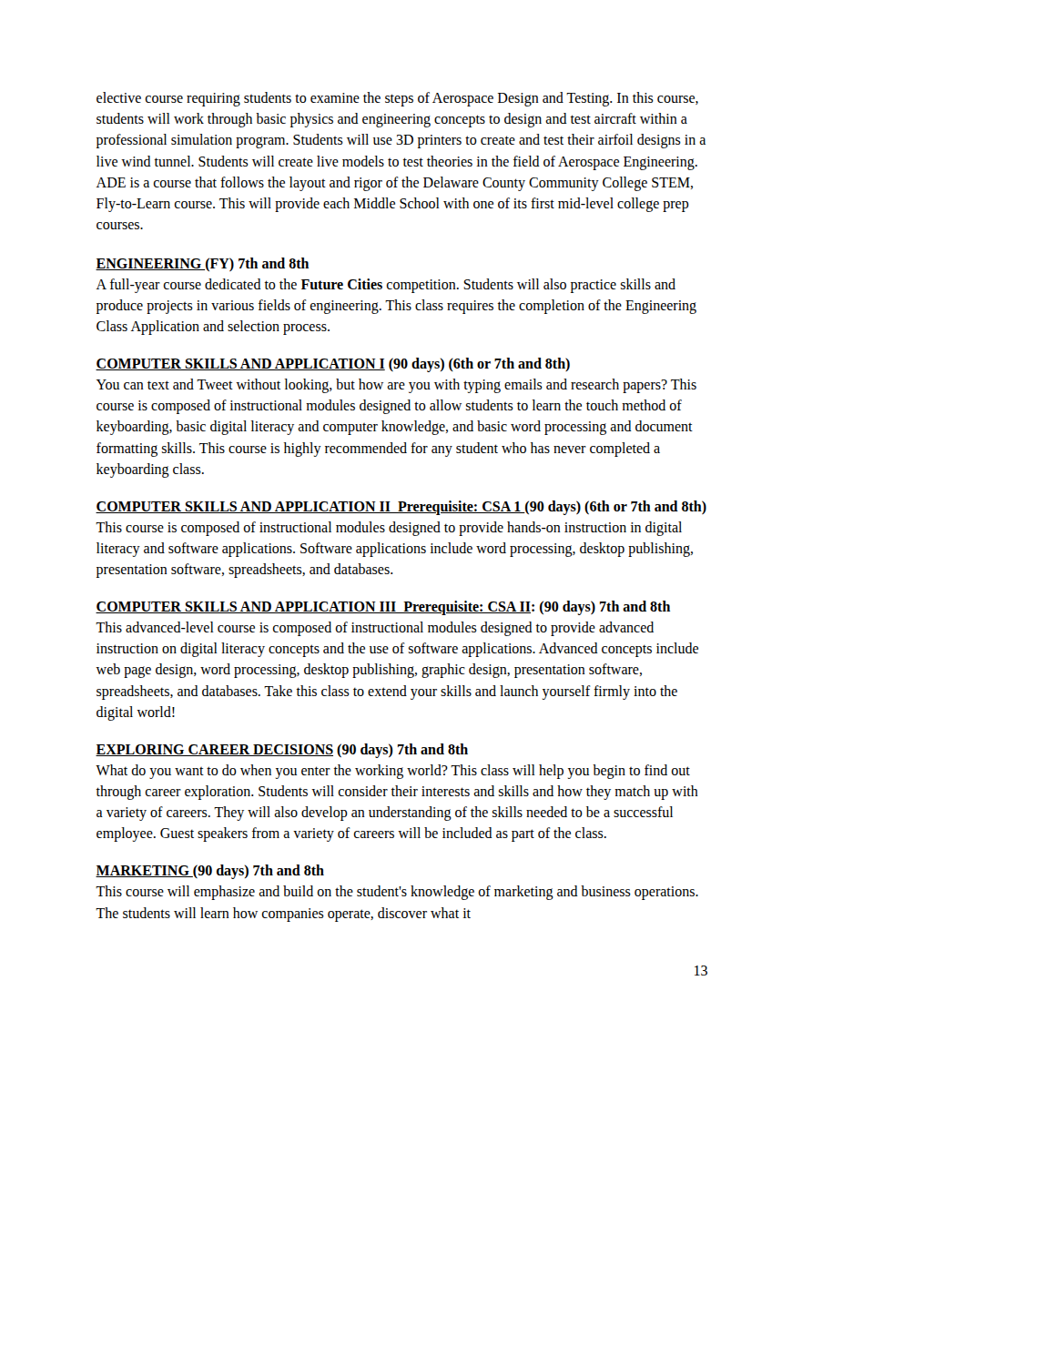elective course requiring students to examine the steps of Aerospace Design and Testing. In this course, students will work through basic physics and engineering concepts to design and test aircraft within a professional simulation program. Students will use 3D printers to create and test their airfoil designs in a live wind tunnel. Students will create live models to test theories in the field of Aerospace Engineering. ADE is a course that follows the layout and rigor of the Delaware County Community College STEM, Fly-to-Learn course. This will provide each Middle School with one of its first mid-level college prep courses.
ENGINEERING (FY) 7th and 8th
A full-year course dedicated to the Future Cities competition. Students will also practice skills and produce projects in various fields of engineering. This class requires the completion of the Engineering Class Application and selection process.
COMPUTER SKILLS AND APPLICATION I (90 days) (6th or 7th and 8th)
You can text and Tweet without looking, but how are you with typing emails and research papers? This course is composed of instructional modules designed to allow students to learn the touch method of keyboarding, basic digital literacy and computer knowledge, and basic word processing and document formatting skills. This course is highly recommended for any student who has never completed a keyboarding class.
COMPUTER SKILLS AND APPLICATION II Prerequisite: CSA 1 (90 days) (6th or 7th and 8th)
This course is composed of instructional modules designed to provide hands-on instruction in digital literacy and software applications. Software applications include word processing, desktop publishing, presentation software, spreadsheets, and databases.
COMPUTER SKILLS AND APPLICATION III Prerequisite: CSA II: (90 days) 7th and 8th
This advanced-level course is composed of instructional modules designed to provide advanced instruction on digital literacy concepts and the use of software applications. Advanced concepts include web page design, word processing, desktop publishing, graphic design, presentation software, spreadsheets, and databases. Take this class to extend your skills and launch yourself firmly into the digital world!
EXPLORING CAREER DECISIONS (90 days) 7th and 8th
What do you want to do when you enter the working world? This class will help you begin to find out through career exploration. Students will consider their interests and skills and how they match up with a variety of careers. They will also develop an understanding of the skills needed to be a successful employee. Guest speakers from a variety of careers will be included as part of the class.
MARKETING (90 days) 7th and 8th
This course will emphasize and build on the student's knowledge of marketing and business operations. The students will learn how companies operate, discover what it
13